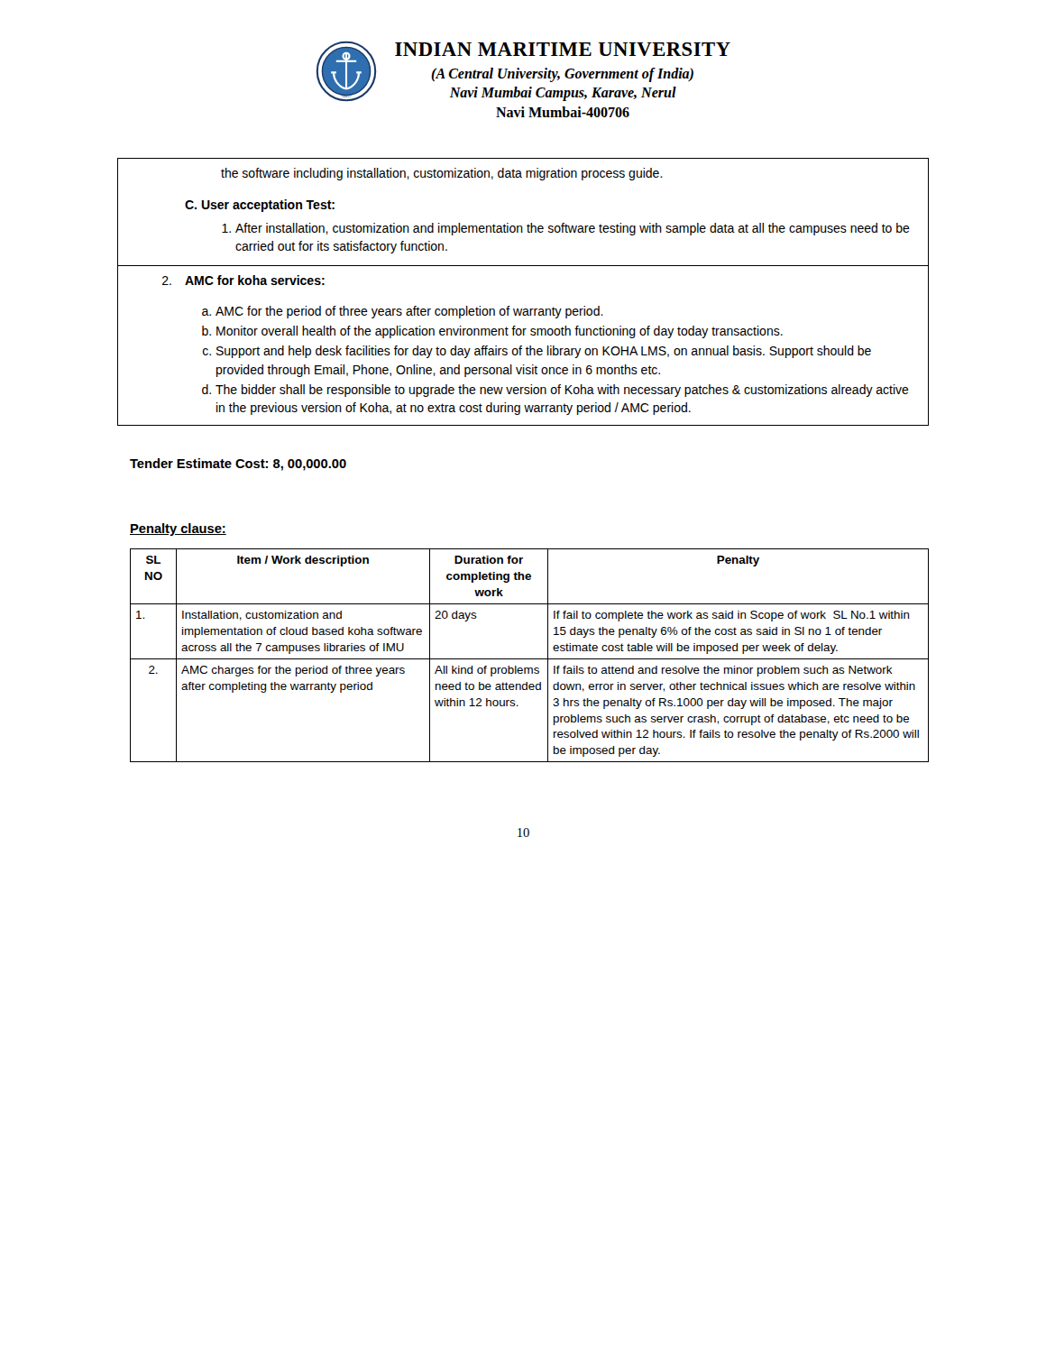IMU
INDIAN MARITIME UNIVERSITY
(A Central University, Government of India)
Navi Mumbai Campus, Karave, Nerul
Navi Mumbai-400706
| | the software including installation, customization, data migration process guide. C. User acceptation Test: After installation, customization and implementation the software testing with sample data at all the campuses need to be carried out for its satisfactory function. |
| 2. | AMC for koha services: AMC for the period of three years after completion of warranty period. Monitor overall health of the application environment for smooth functioning of day today transactions. Support and help desk facilities for day to day affairs of the library on KOHA LMS, on annual basis. Support should be provided through Email, Phone, Online, and personal visit once in 6 months etc. The bidder shall be responsible to upgrade the new version of Koha with necessary patches & customizations already active in the previous version of Koha, at no extra cost during warranty period / AMC period. |
Tender Estimate Cost: 8, 00,000.00
Penalty clause:
| SL NO | Item / Work description | Duration for completing the work | Penalty |
| --- | --- | --- | --- |
| 1. | Installation, customization and implementation of cloud based koha software across all the 7 campuses libraries of IMU | 20 days | If fail to complete the work as said in Scope of work SL No.1 within 15 days the penalty 6% of the cost as said in Sl no 1 of tender estimate cost table will be imposed per week of delay. |
| 2. | AMC charges for the period of three years after completing the warranty period | All kind of problems need to be attended within 12 hours. | If fails to attend and resolve the minor problem such as Network down, error in server, other technical issues which are resolve within 3 hrs the penalty of Rs.1000 per day will be imposed. The major problems such as server crash, corrupt of database, etc need to be resolved within 12 hours. If fails to resolve the penalty of Rs.2000 will be imposed per day. |
10